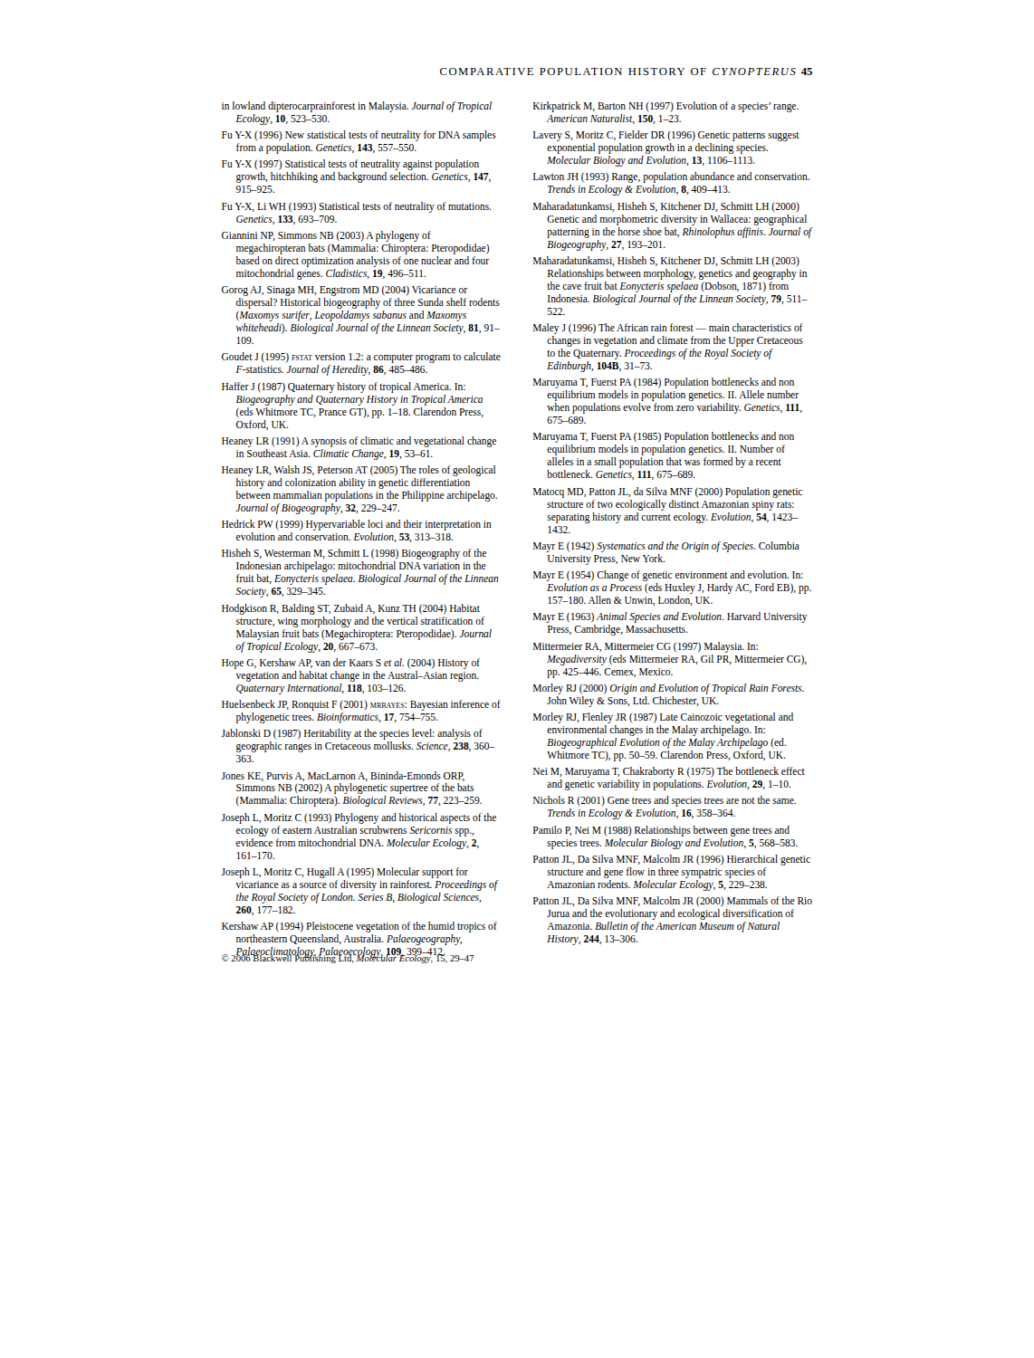Comparative population history of Cynopterus 45
in lowland dipterocarprainforest in Malaysia. Journal of Tropical Ecology, 10, 523–530.
Fu Y-X (1996) New statistical tests of neutrality for DNA samples from a population. Genetics, 143, 557–550.
Fu Y-X (1997) Statistical tests of neutrality against population growth, hitchhiking and background selection. Genetics, 147, 915–925.
Fu Y-X, Li WH (1993) Statistical tests of neutrality of mutations. Genetics, 133, 693–709.
Giannini NP, Simmons NB (2003) A phylogeny of megachiropteran bats (Mammalia: Chiroptera: Pteropodidae) based on direct optimization analysis of one nuclear and four mitochondrial genes. Cladistics, 19, 496–511.
Gorog AJ, Sinaga MH, Engstrom MD (2004) Vicariance or dispersal? Historical biogeography of three Sunda shelf rodents (Maxomys surifer, Leopoldamys sabanus and Maxomys whiteheadi). Biological Journal of the Linnean Society, 81, 91–109.
Goudet J (1995) fstat version 1.2: a computer program to calculate F-statistics. Journal of Heredity, 86, 485–486.
Haffer J (1987) Quaternary history of tropical America. In: Biogeography and Quaternary History in Tropical America (eds Whitmore TC, Prance GT), pp. 1–18. Clarendon Press, Oxford, UK.
Heaney LR (1991) A synopsis of climatic and vegetational change in Southeast Asia. Climatic Change, 19, 53–61.
Heaney LR, Walsh JS, Peterson AT (2005) The roles of geological history and colonization ability in genetic differentiation between mammalian populations in the Philippine archipelago. Journal of Biogeography, 32, 229–247.
Hedrick PW (1999) Hypervariable loci and their interpretation in evolution and conservation. Evolution, 53, 313–318.
Hisheh S, Westerman M, Schmitt L (1998) Biogeography of the Indonesian archipelago: mitochondrial DNA variation in the fruit bat, Eonycteris spelaea. Biological Journal of the Linnean Society, 65, 329–345.
Hodgkison R, Balding ST, Zubaid A, Kunz TH (2004) Habitat structure, wing morphology and the vertical stratification of Malaysian fruit bats (Megachiroptera: Pteropodidae). Journal of Tropical Ecology, 20, 667–673.
Hope G, Kershaw AP, van der Kaars S et al. (2004) History of vegetation and habitat change in the Austral–Asian region. Quaternary International, 118, 103–126.
Huelsenbeck JP, Ronquist F (2001) mrbayes: Bayesian inference of phylogenetic trees. Bioinformatics, 17, 754–755.
Jablonski D (1987) Heritability at the species level: analysis of geographic ranges in Cretaceous mollusks. Science, 238, 360–363.
Jones KE, Purvis A, MacLarnon A, Bininda-Emonds ORP, Simmons NB (2002) A phylogenetic supertree of the bats (Mammalia: Chiroptera). Biological Reviews, 77, 223–259.
Joseph L, Moritz C (1993) Phylogeny and historical aspects of the ecology of eastern Australian scrubwrens Sericornis spp., evidence from mitochondrial DNA. Molecular Ecology, 2, 161–170.
Joseph L, Moritz C, Hugall A (1995) Molecular support for vicariance as a source of diversity in rainforest. Proceedings of the Royal Society of London. Series B, Biological Sciences, 260, 177–182.
Kershaw AP (1994) Pleistocene vegetation of the humid tropics of northeastern Queensland, Australia. Palaeogeography, Palaeoclimatology, Palaeoecology, 109, 399–412.
Kirkpatrick M, Barton NH (1997) Evolution of a species’ range. American Naturalist, 150, 1–23.
Lavery S, Moritz C, Fielder DR (1996) Genetic patterns suggest exponential population growth in a declining species. Molecular Biology and Evolution, 13, 1106–1113.
Lawton JH (1993) Range, population abundance and conservation. Trends in Ecology & Evolution, 8, 409–413.
Maharadatunkamsi, Hisheh S, Kitchener DJ, Schmitt LH (2000) Genetic and morphometric diversity in Wallacea: geographical patterning in the horse shoe bat, Rhinolophus affinis. Journal of Biogeography, 27, 193–201.
Maharadatunkamsi, Hisheh S, Kitchener DJ, Schmitt LH (2003) Relationships between morphology, genetics and geography in the cave fruit bat Eonycteris spelaea (Dobson, 1871) from Indonesia. Biological Journal of the Linnean Society, 79, 511–522.
Maley J (1996) The African rain forest — main characteristics of changes in vegetation and climate from the Upper Cretaceous to the Quaternary. Proceedings of the Royal Society of Edinburgh, 104B, 31–73.
Maruyama T, Fuerst PA (1984) Population bottlenecks and non equilibrium models in population genetics. II. Allele number when populations evolve from zero variability. Genetics, 111, 675–689.
Maruyama T, Fuerst PA (1985) Population bottlenecks and non equilibrium models in population genetics. II. Number of alleles in a small population that was formed by a recent bottleneck. Genetics, 111, 675–689.
Matocq MD, Patton JL, da Silva MNF (2000) Population genetic structure of two ecologically distinct Amazonian spiny rats: separating history and current ecology. Evolution, 54, 1423–1432.
Mayr E (1942) Systematics and the Origin of Species. Columbia University Press, New York.
Mayr E (1954) Change of genetic environment and evolution. In: Evolution as a Process (eds Huxley J, Hardy AC, Ford EB), pp. 157–180. Allen & Unwin, London, UK.
Mayr E (1963) Animal Species and Evolution. Harvard University Press, Cambridge, Massachusetts.
Mittermeier RA, Mittermeier CG (1997) Malaysia. In: Megadiversity (eds Mittermeier RA, Gil PR, Mittermeier CG), pp. 425–446. Cemex, Mexico.
Morley RJ (2000) Origin and Evolution of Tropical Rain Forests. John Wiley & Sons, Ltd. Chichester, UK.
Morley RJ, Flenley JR (1987) Late Cainozoic vegetational and environmental changes in the Malay archipelago. In: Biogeographical Evolution of the Malay Archipelago (ed. Whitmore TC), pp. 50–59. Clarendon Press, Oxford, UK.
Nei M, Maruyama T, Chakraborty R (1975) The bottleneck effect and genetic variability in populations. Evolution, 29, 1–10.
Nichols R (2001) Gene trees and species trees are not the same. Trends in Ecology & Evolution, 16, 358–364.
Pamilo P, Nei M (1988) Relationships between gene trees and species trees. Molecular Biology and Evolution, 5, 568–583.
Patton JL, Da Silva MNF, Malcolm JR (1996) Hierarchical genetic structure and gene flow in three sympatric species of Amazonian rodents. Molecular Ecology, 5, 229–238.
Patton JL, Da Silva MNF, Malcolm JR (2000) Mammals of the Rio Jurua and the evolutionary and ecological diversification of Amazonia. Bulletin of the American Museum of Natural History, 244, 13–306.
© 2006 Blackwell Publishing Ltd, Molecular Ecology, 15, 29–47